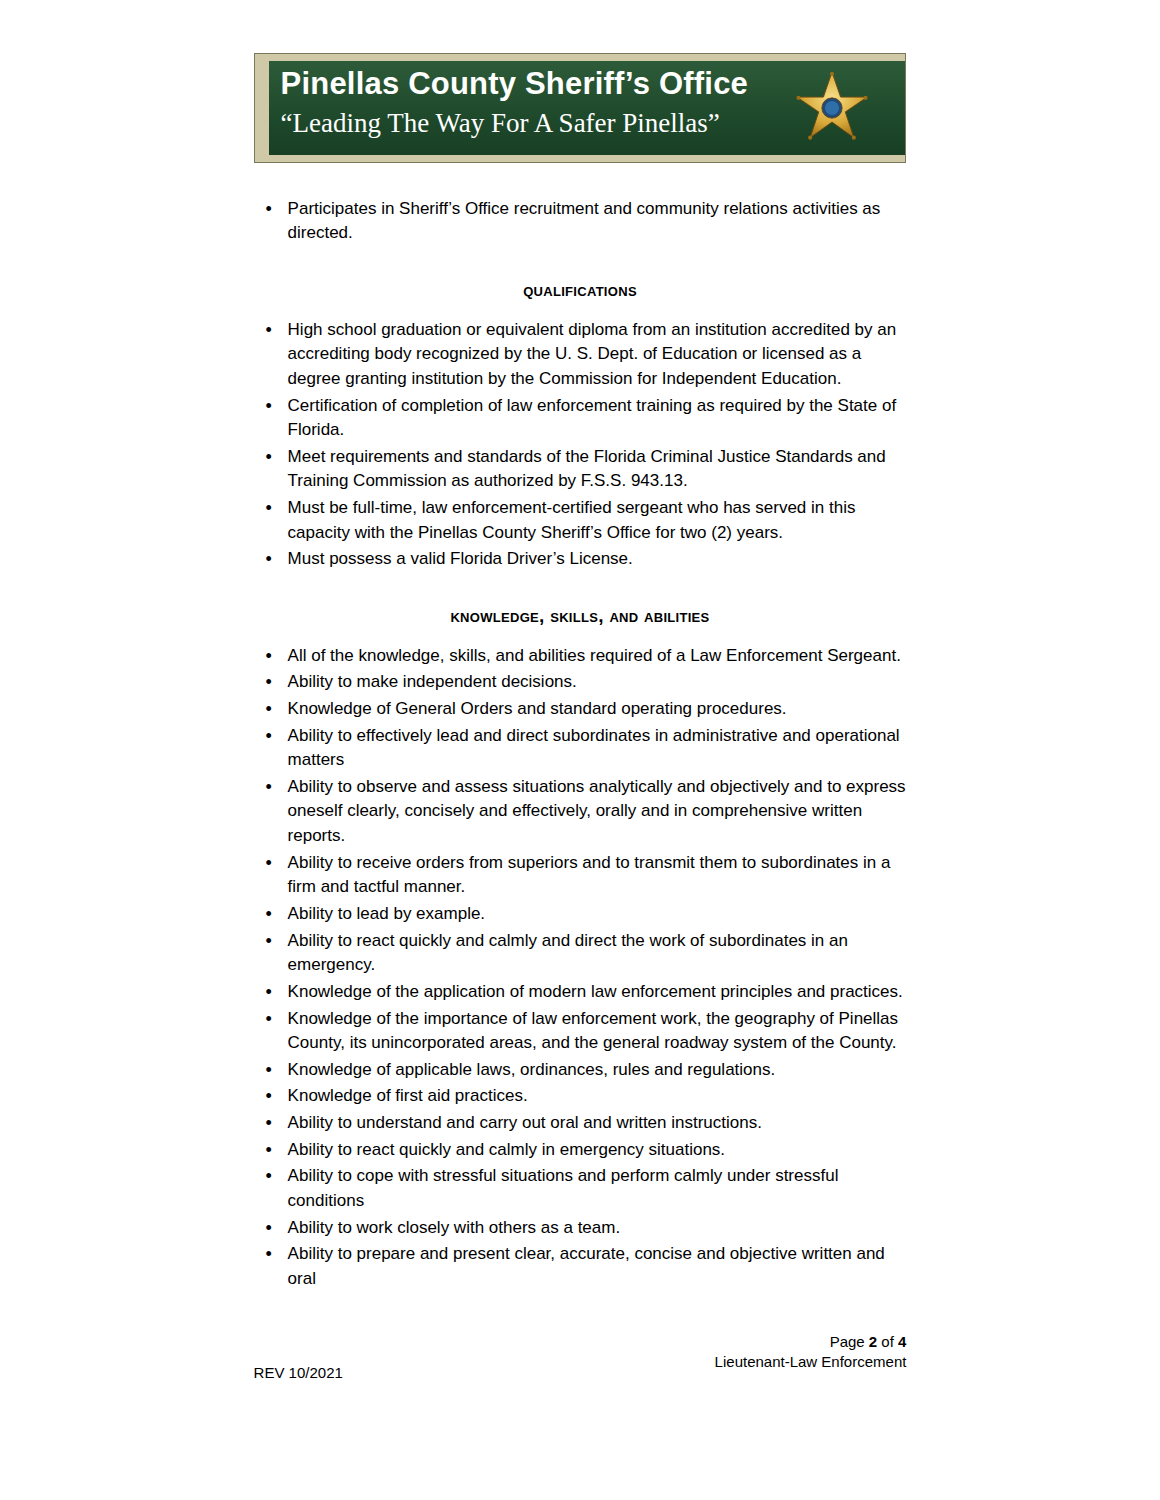Pinellas County Sheriff’s Office
“Leading The Way For A Safer Pinellas”
Participates in Sheriff’s Office recruitment and community relations activities as directed.
Qualifications
High school graduation or equivalent diploma from an institution accredited by an accrediting body recognized by the U. S. Dept. of Education or licensed as a degree granting institution by the Commission for Independent Education.
Certification of completion of law enforcement training as required by the State of Florida.
Meet requirements and standards of the Florida Criminal Justice Standards and Training Commission as authorized by F.S.S. 943.13.
Must be full-time, law enforcement-certified sergeant who has served in this capacity with the Pinellas County Sheriff’s Office for two (2) years.
Must possess a valid Florida Driver’s License.
Knowledge, Skills, and Abilities
All of the knowledge, skills, and abilities required of a Law Enforcement Sergeant.
Ability to make independent decisions.
Knowledge of General Orders and standard operating procedures.
Ability to effectively lead and direct subordinates in administrative and operational matters
Ability to observe and assess situations analytically and objectively and to express oneself clearly, concisely and effectively, orally and in comprehensive written reports.
Ability to receive orders from superiors and to transmit them to subordinates in a firm and tactful manner.
Ability to lead by example.
Ability to react quickly and calmly and direct the work of subordinates in an emergency.
Knowledge of the application of modern law enforcement principles and practices.
Knowledge of the importance of law enforcement work, the geography of Pinellas County, its unincorporated areas, and the general roadway system of the County.
Knowledge of applicable laws, ordinances, rules and regulations.
Knowledge of first aid practices.
Ability to understand and carry out oral and written instructions.
Ability to react quickly and calmly in emergency situations.
Ability to cope with stressful situations and perform calmly under stressful conditions
Ability to work closely with others as a team.
Ability to prepare and present clear, accurate, concise and objective written and oral
Page 2 of 4
Lieutenant-Law Enforcement
REV 10/2021